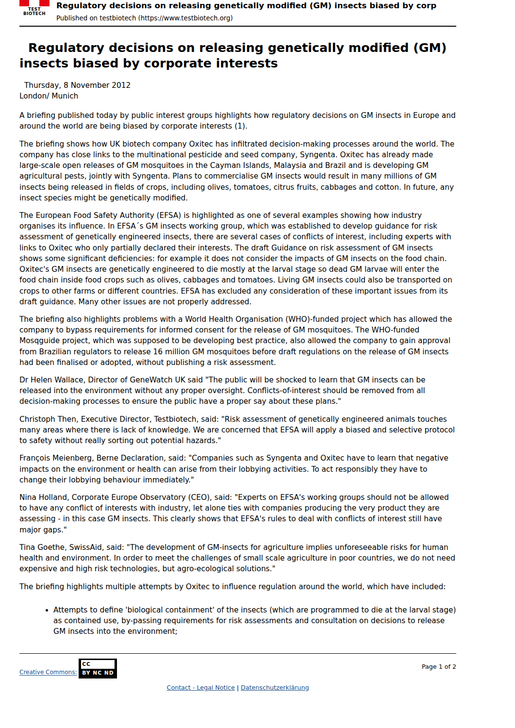TEST
BIOTECH
Regulatory decisions on releasing genetically modified (GM) insects biased by corp
Published on testbiotech (https://www.testbiotech.org)
Regulatory decisions on releasing genetically modified (GM) insects biased by corporate interests
Thursday, 8 November 2012
London/ Munich
A briefing published today by public interest groups highlights how regulatory decisions on GM insects in Europe and around the world are being biased by corporate interests (1).
The briefing shows how UK biotech company Oxitec has infiltrated decision-making processes around the world. The company has close links to the multinational pesticide and seed company, Syngenta. Oxitec has already made large-scale open releases of GM mosquitoes in the Cayman Islands, Malaysia and Brazil and is developing GM agricultural pests, jointly with Syngenta. Plans to commercialise GM insects would result in many millions of GM insects being released in fields of crops, including olives, tomatoes, citrus fruits, cabbages and cotton. In future, any insect species might be genetically modified.
The European Food Safety Authority (EFSA) is highlighted as one of several examples showing how industry organises its influence. In EFSA´s GM insects working group, which was established to develop guidance for risk assessment of genetically engineered insects, there are several cases of conflicts of interest, including experts with links to Oxitec who only partially declared their interests. The draft Guidance on risk assessment of GM insects shows some significant deficiencies: for example it does not consider the impacts of GM insects on the food chain. Oxitec's GM insects are genetically engineered to die mostly at the larval stage so dead GM larvae will enter the food chain inside food crops such as olives, cabbages and tomatoes. Living GM insects could also be transported on crops to other farms or different countries. EFSA has excluded any consideration of these important issues from its draft guidance. Many other issues are not properly addressed.
The briefing also highlights problems with a World Health Organisation (WHO)-funded project which has allowed the company to bypass requirements for informed consent for the release of GM mosquitoes. The WHO-funded Mosqguide project, which was supposed to be developing best practice, also allowed the company to gain approval from Brazilian regulators to release 16 million GM mosquitoes before draft regulations on the release of GM insects had been finalised or adopted, without publishing a risk assessment.
Dr Helen Wallace, Director of GeneWatch UK said "The public will be shocked to learn that GM insects can be released into the environment without any proper oversight. Conflicts-of-interest should be removed from all decision-making processes to ensure the public have a proper say about these plans."
Christoph Then, Executive Director, Testbiotech, said: "Risk assessment of genetically engineered animals touches many areas where there is lack of knowledge. We are concerned that EFSA will apply a biased and selective protocol to safety without really sorting out potential hazards."
François Meienberg, Berne Declaration, said: "Companies such as Syngenta and Oxitec have to learn that negative impacts on the environment or health can arise from their lobbying activities. To act responsibly they have to change their lobbying behaviour immediately."
Nina Holland, Corporate Europe Observatory (CEO), said: "Experts on EFSA's working groups should not be allowed to have any conflict of interests with industry, let alone ties with companies producing the very product they are assessing - in this case GM insects. This clearly shows that EFSA's rules to deal with conflicts of interest still have major gaps."
Tina Goethe, SwissAid, said: "The development of GM-insects for agriculture implies unforeseeable risks for human health and environment. In order to meet the challenges of small scale agriculture in poor countries, we do not need expensive and high risk technologies, but agro-ecological solutions."
The briefing highlights multiple attempts by Oxitec to influence regulation around the world, which have included:
Attempts to define 'biological containment' of the insects (which are programmed to die at the larval stage) as contained use, by-passing requirements for risk assessments and consultation on decisions to release GM insects into the environment;
Creative Commons:
CC BY NC ND
Page 1 of 2
Contact - Legal Notice | Datenschutzerklärung